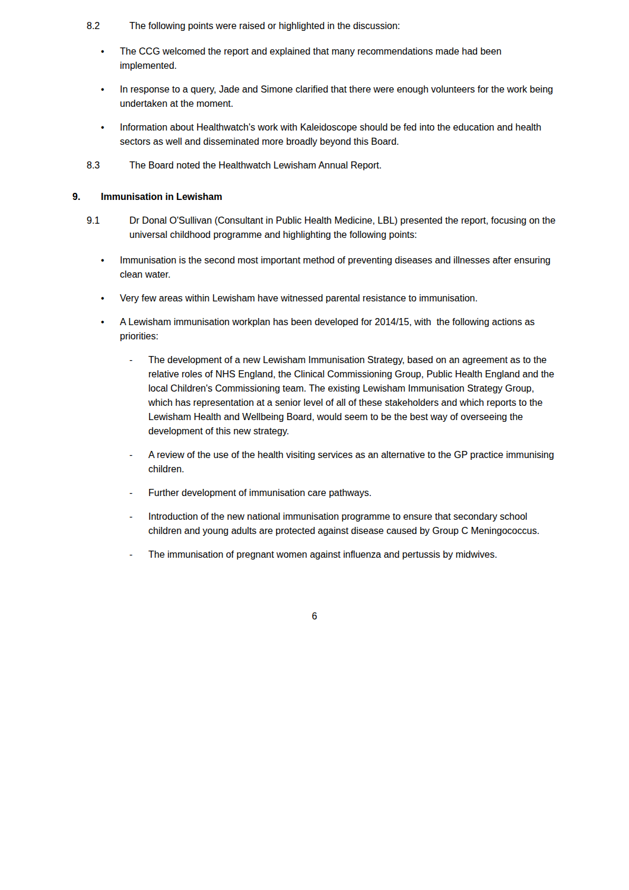8.2
The following points were raised or highlighted in the discussion:
•The CCG welcomed the report and explained that many recommendations made had been implemented.
•In response to a query, Jade and Simone clarified that there were enough volunteers for the work being undertaken at the moment.
•Information about Healthwatch's work with Kaleidoscope should be fed into the education and health sectors as well and disseminated more broadly beyond this Board.
8.3
The Board noted the Healthwatch Lewisham Annual Report.
9. Immunisation in Lewisham
9.1
Dr Donal O'Sullivan (Consultant in Public Health Medicine, LBL) presented the report, focusing on the universal childhood programme and highlighting the following points:
•Immunisation is the second most important method of preventing diseases and illnesses after ensuring clean water.
•Very few areas within Lewisham have witnessed parental resistance to immunisation.
•A Lewisham immunisation workplan has been developed for 2014/15, with the following actions as priorities:
-The development of a new Lewisham Immunisation Strategy, based on an agreement as to the relative roles of NHS England, the Clinical Commissioning Group, Public Health England and the local Children's Commissioning team. The existing Lewisham Immunisation Strategy Group, which has representation at a senior level of all of these stakeholders and which reports to the Lewisham Health and Wellbeing Board, would seem to be the best way of overseeing the development of this new strategy.
-A review of the use of the health visiting services as an alternative to the GP practice immunising children.
-Further development of immunisation care pathways.
-Introduction of the new national immunisation programme to ensure that secondary school children and young adults are protected against disease caused by Group C Meningococcus.
-The immunisation of pregnant women against influenza and pertussis by midwives.
6